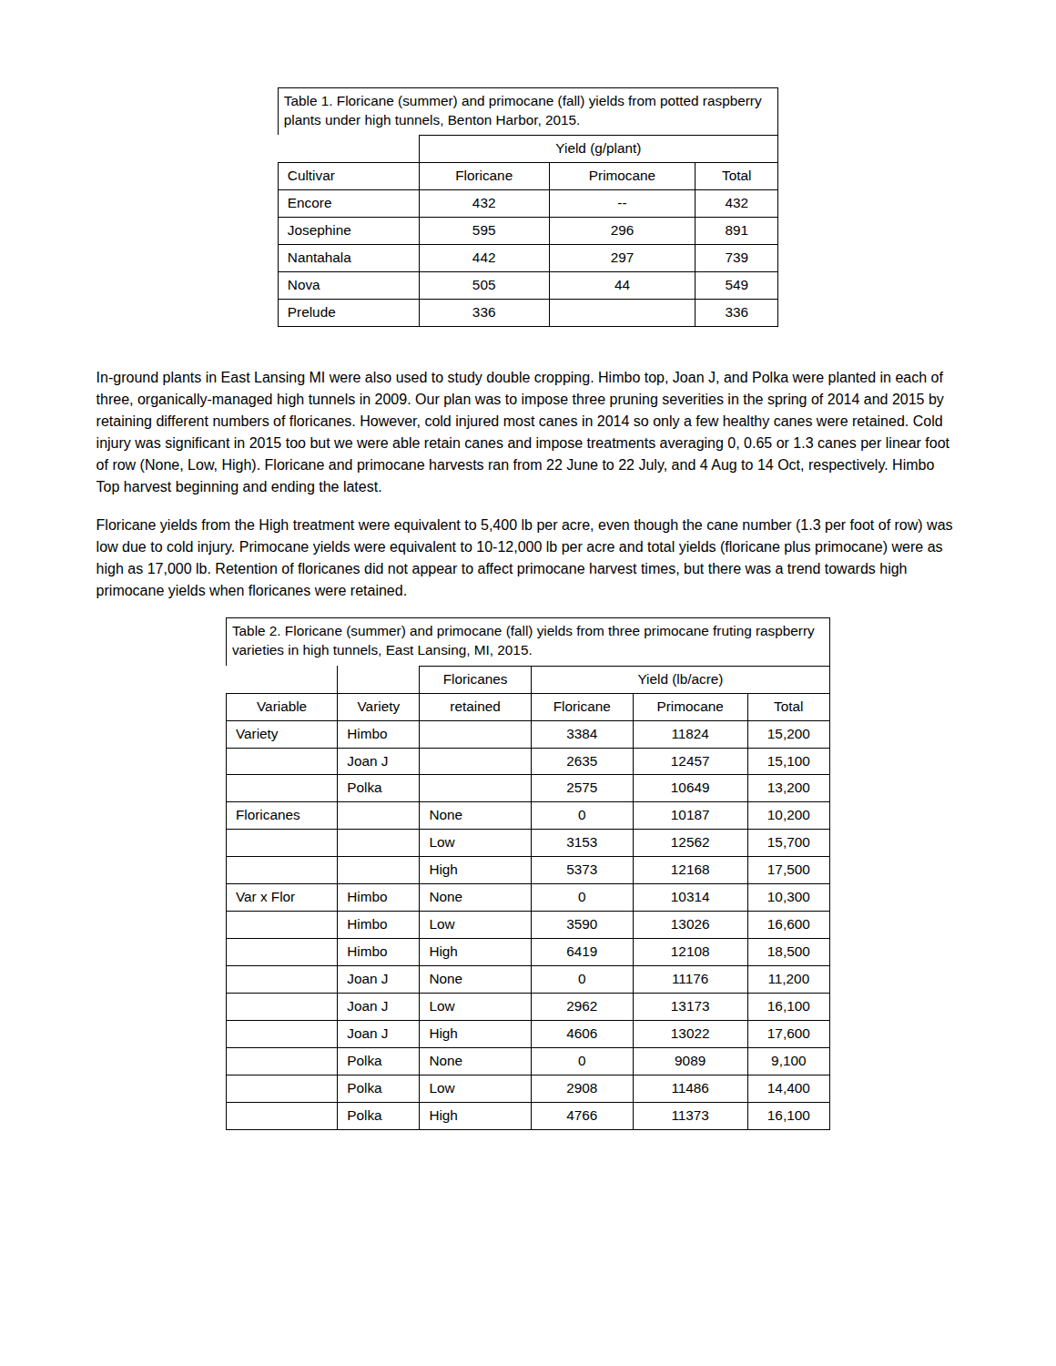Table 1. Floricane (summer) and primocane (fall) yields from potted raspberry plants under high tunnels, Benton Harbor, 2015.
| | Yield (g/plant) |
| Cultivar | Floricane | Primocane | Total |
| Encore | 432 | -- | 432 |
| Josephine | 595 | 296 | 891 |
| Nantahala | 442 | 297 | 739 |
| Nova | 505 | 44 | 549 |
| Prelude | 336 | | 336 |
In-ground plants in East Lansing MI were also used to study double cropping. Himbo top, Joan J, and Polka were planted in each of three, organically-managed high tunnels in 2009. Our plan was to impose three pruning severities in the spring of 2014 and 2015 by retaining different numbers of floricanes. However, cold injured most canes in 2014 so only a few healthy canes were retained. Cold injury was significant in 2015 too but we were able retain canes and impose treatments averaging 0, 0.65 or 1.3 canes per linear foot of row (None, Low, High). Floricane and primocane harvests ran from 22 June to 22 July, and 4 Aug to 14 Oct, respectively. Himbo Top harvest beginning and ending the latest.
Floricane yields from the High treatment were equivalent to 5,400 lb per acre, even though the cane number (1.3 per foot of row) was low due to cold injury. Primocane yields were equivalent to 10-12,000 lb per acre and total yields (floricane plus primocane) were as high as 17,000 lb. Retention of floricanes did not appear to affect primocane harvest times, but there was a trend towards high primocane yields when floricanes were retained.
Table 2. Floricane (summer) and primocane (fall) yields from three primocane fruting raspberry varieties in high tunnels, East Lansing, MI, 2015.
| | | Floricanes | Yield (lb/acre) |
| Variable | Variety | retained | Floricane | Primocane | Total |
| Variety | Himbo | | 3384 | 11824 | 15,200 |
| | Joan J | | 2635 | 12457 | 15,100 |
| | Polka | | 2575 | 10649 | 13,200 |
| Floricanes | | None | 0 | 10187 | 10,200 |
| | | Low | 3153 | 12562 | 15,700 |
| | | High | 5373 | 12168 | 17,500 |
| Var x Flor | Himbo | None | 0 | 10314 | 10,300 |
| | Himbo | Low | 3590 | 13026 | 16,600 |
| | Himbo | High | 6419 | 12108 | 18,500 |
| | Joan J | None | 0 | 11176 | 11,200 |
| | Joan J | Low | 2962 | 13173 | 16,100 |
| | Joan J | High | 4606 | 13022 | 17,600 |
| | Polka | None | 0 | 9089 | 9,100 |
| | Polka | Low | 2908 | 11486 | 14,400 |
| | Polka | High | 4766 | 11373 | 16,100 |